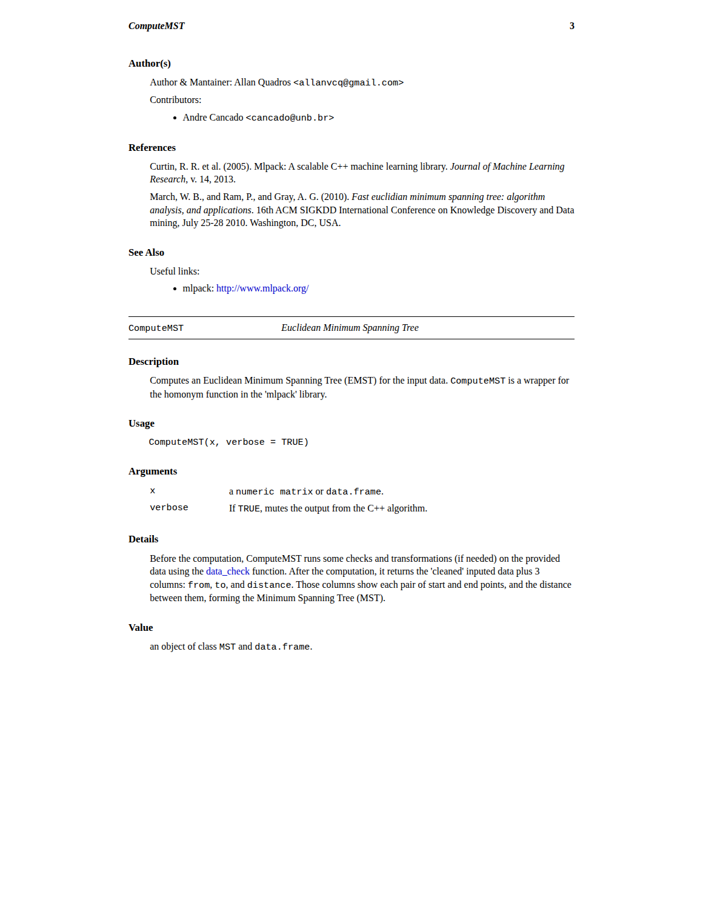ComputeMST 3
Author(s)
Author & Mantainer: Allan Quadros <allanvcq@gmail.com>
Contributors:
Andre Cancado <cancado@unb.br>
References
Curtin, R. R. et al. (2005). Mlpack: A scalable C++ machine learning library. Journal of Machine Learning Research, v. 14, 2013.
March, W. B., and Ram, P., and Gray, A. G. (2010). Fast euclidian minimum spanning tree: algorithm analysis, and applications. 16th ACM SIGKDD International Conference on Knowledge Discovery and Data mining, July 25-28 2010. Washington, DC, USA.
See Also
Useful links:
mlpack: http://www.mlpack.org/
ComputeMST Euclidean Minimum Spanning Tree
Description
Computes an Euclidean Minimum Spanning Tree (EMST) for the input data. ComputeMST is a wrapper for the homonym function in the 'mlpack' library.
Usage
ComputeMST(x, verbose = TRUE)
Arguments
| x | a numeric matrix or data.frame . |
| verbose | If TRUE , mutes the output from the C++ algorithm. |
Details
Before the computation, ComputeMST runs some checks and transformations (if needed) on the provided data using the data_check function. After the computation, it returns the 'cleaned' inputed data plus 3 columns: from, to, and distance. Those columns show each pair of start and end points, and the distance between them, forming the Minimum Spanning Tree (MST).
Value
an object of class MST and data.frame.